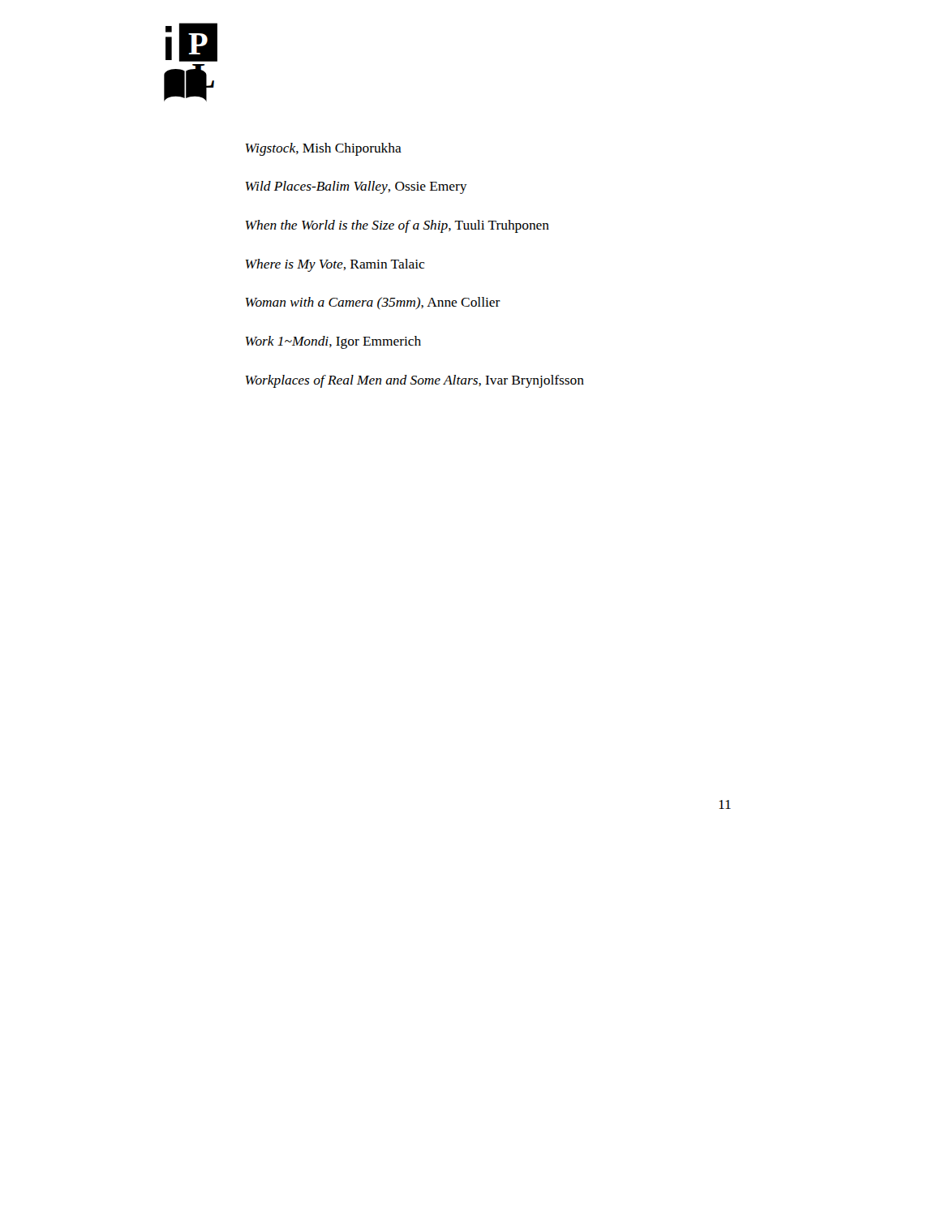P L
Wigstock, Mish Chiporukha
Wild Places-Balim Valley, Ossie Emery
When the World is the Size of a Ship, Tuuli Truhponen
Where is My Vote, Ramin Talaic
Woman with a Camera (35mm), Anne Collier
Work 1~Mondi, Igor Emmerich
Workplaces of Real Men and Some Altars, Ivar Brynjolfsson
11